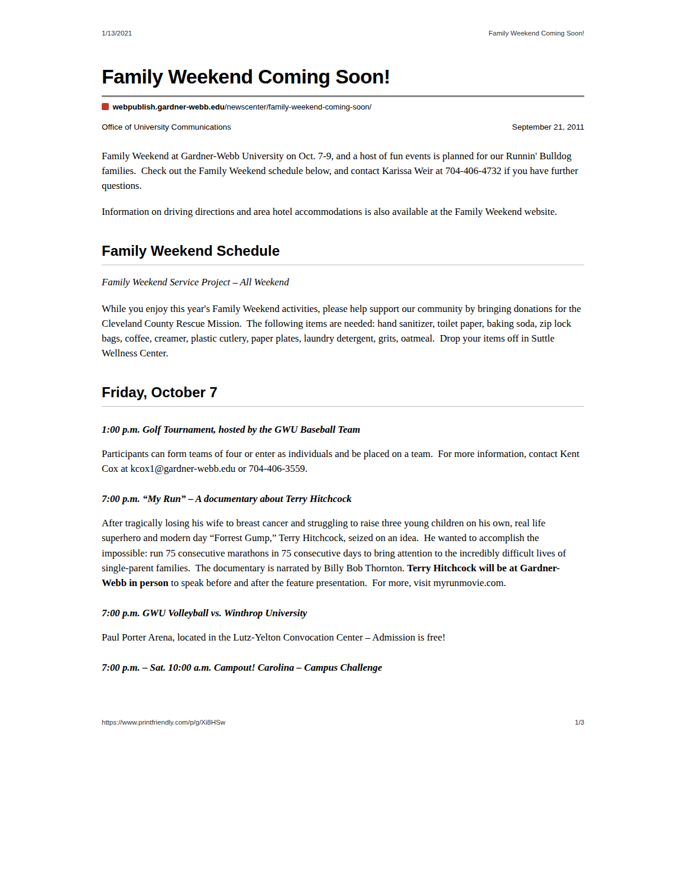1/13/2021 Family Weekend Coming Soon!
Family Weekend Coming Soon!
webpublish.gardner-webb.edu/newscenter/family-weekend-coming-soon/
Office of University Communications September 21, 2011
Family Weekend at Gardner-Webb University on Oct. 7-9, and a host of fun events is planned for our Runnin' Bulldog families. Check out the Family Weekend schedule below, and contact Karissa Weir at 704-406-4732 if you have further questions.
Information on driving directions and area hotel accommodations is also available at the Family Weekend website.
Family Weekend Schedule
Family Weekend Service Project – All Weekend
While you enjoy this year's Family Weekend activities, please help support our community by bringing donations for the Cleveland County Rescue Mission. The following items are needed: hand sanitizer, toilet paper, baking soda, zip lock bags, coffee, creamer, plastic cutlery, paper plates, laundry detergent, grits, oatmeal. Drop your items off in Suttle Wellness Center.
Friday, October 7
1:00 p.m. Golf Tournament, hosted by the GWU Baseball Team
Participants can form teams of four or enter as individuals and be placed on a team. For more information, contact Kent Cox at kcox1@gardner-webb.edu or 704-406-3559.
7:00 p.m. “My Run” – A documentary about Terry Hitchcock
After tragically losing his wife to breast cancer and struggling to raise three young children on his own, real life superhero and modern day “Forrest Gump,” Terry Hitchcock, seized on an idea. He wanted to accomplish the impossible: run 75 consecutive marathons in 75 consecutive days to bring attention to the incredibly difficult lives of single-parent families. The documentary is narrated by Billy Bob Thornton. Terry Hitchcock will be at Gardner-Webb in person to speak before and after the feature presentation. For more, visit myrunmovie.com.
7:00 p.m. GWU Volleyball vs. Winthrop University
Paul Porter Arena, located in the Lutz-Yelton Convocation Center – Admission is free!
7:00 p.m. – Sat. 10:00 a.m. Campout! Carolina – Campus Challenge
https://www.printfriendly.com/p/g/Xi8HSw 1/3